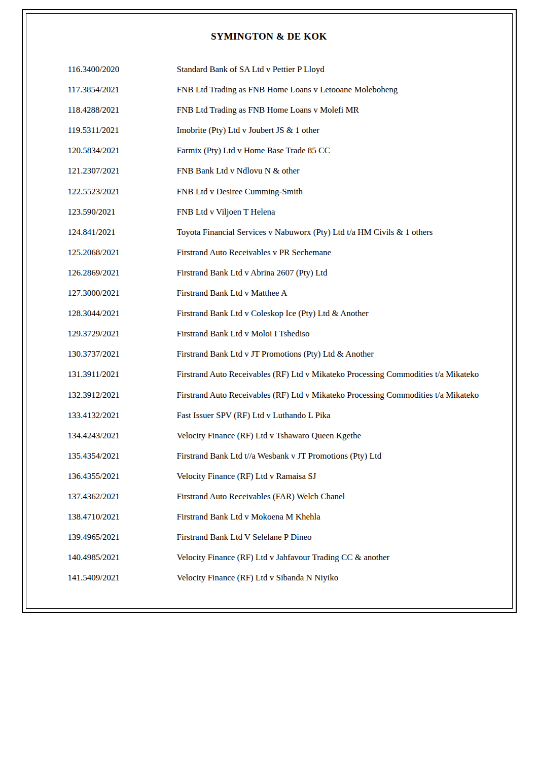SYMINGTON & DE KOK
| 116.3400/2020 | Standard Bank of SA Ltd v Pettier P Lloyd |
| 117.3854/2021 | FNB Ltd Trading as FNB Home Loans v Letooane Moleboheng |
| 118.4288/2021 | FNB Ltd Trading as FNB Home Loans v Molefi MR |
| 119.5311/2021 | Imobrite (Pty) Ltd v Joubert JS & 1 other |
| 120.5834/2021 | Farmix (Pty) Ltd v Home Base Trade 85 CC |
| 121.2307/2021 | FNB Bank Ltd v Ndlovu N & other |
| 122.5523/2021 | FNB Ltd v Desiree Cumming-Smith |
| 123.590/2021 | FNB Ltd v Viljoen T Helena |
| 124.841/2021 | Toyota Financial Services v Nabuworx (Pty) Ltd t/a HM Civils & 1 others |
| 125.2068/2021 | Firstrand Auto Receivables v PR Sechemane |
| 126.2869/2021 | Firstrand Bank Ltd v Abrina 2607 (Pty) Ltd |
| 127.3000/2021 | Firstrand Bank Ltd v Matthee A |
| 128.3044/2021 | Firstrand Bank Ltd v Coleskop Ice (Pty) Ltd & Another |
| 129.3729/2021 | Firstrand Bank Ltd v Moloi I Tshediso |
| 130.3737/2021 | Firstrand Bank Ltd v JT Promotions (Pty) Ltd & Another |
| 131.3911/2021 | Firstrand Auto Receivables (RF) Ltd v Mikateko Processing Commodities t/a Mikateko |
| 132.3912/2021 | Firstrand Auto Receivables (RF) Ltd v Mikateko Processing Commodities t/a Mikateko |
| 133.4132/2021 | Fast Issuer SPV (RF) Ltd v Luthando L Pika |
| 134.4243/2021 | Velocity Finance (RF) Ltd v Tshawaro Queen Kgethe |
| 135.4354/2021 | Firstrand Bank Ltd t//a Wesbank v JT Promotions (Pty) Ltd |
| 136.4355/2021 | Velocity Finance (RF) Ltd v Ramaisa SJ |
| 137.4362/2021 | Firstrand Auto Receivables (FAR) Welch Chanel |
| 138.4710/2021 | Firstrand Bank Ltd v Mokoena M Khehla |
| 139.4965/2021 | Firstrand Bank Ltd V Selelane P Dineo |
| 140.4985/2021 | Velocity Finance (RF) Ltd v Jahfavour Trading CC & another |
| 141.5409/2021 | Velocity Finance (RF) Ltd v Sibanda N Niyiko |